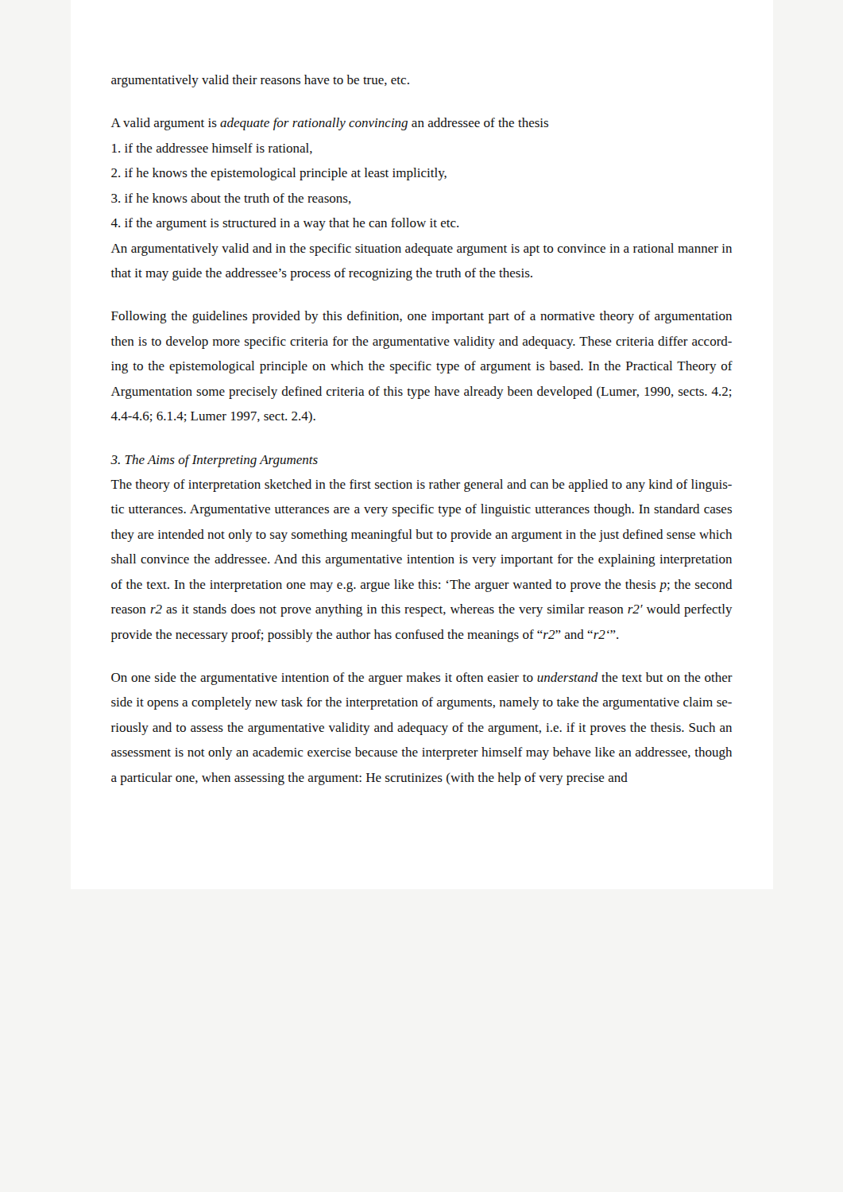argumentatively valid their reasons have to be true, etc.
A valid argument is adequate for rationally convincing an addressee of the thesis
1. if the addressee himself is rational,
2. if he knows the epistemological principle at least implicitly,
3. if he knows about the truth of the reasons,
4. if the argument is structured in a way that he can follow it etc.
An argumentatively valid and in the specific situation adequate argument is apt to convince in a rational manner in that it may guide the addressee’s process of recognizing the truth of the thesis.
Following the guidelines provided by this definition, one important part of a normative theory of argumentation then is to develop more specific criteria for the argumentative validity and adequacy. These criteria differ according to the epistemological principle on which the specific type of argument is based. In the Practical Theory of Argumentation some precisely defined criteria of this type have already been developed (Lumer, 1990, sects. 4.2; 4.4-4.6; 6.1.4; Lumer 1997, sect. 2.4).
3. The Aims of Interpreting Arguments
The theory of interpretation sketched in the first section is rather general and can be applied to any kind of linguistic utterances. Argumentative utterances are a very specific type of linguistic utterances though. In standard cases they are intended not only to say something meaningful but to provide an argument in the just defined sense which shall convince the addressee. And this argumentative intention is very important for the explaining interpretation of the text. In the interpretation one may e.g. argue like this: ‘The arguer wanted to prove the thesis p; the second reason r2 as it stands does not prove anything in this respect, whereas the very similar reason r2′ would perfectly provide the necessary proof; possibly the author has confused the meanings of “r2” and “r2‘”.
On one side the argumentative intention of the arguer makes it often easier to understand the text but on the other side it opens a completely new task for the interpretation of arguments, namely to take the argumentative claim seriously and to assess the argumentative validity and adequacy of the argument, i.e. if it proves the thesis. Such an assessment is not only an academic exercise because the interpreter himself may behave like an addressee, though a particular one, when assessing the argument: He scrutinizes (with the help of very precise and